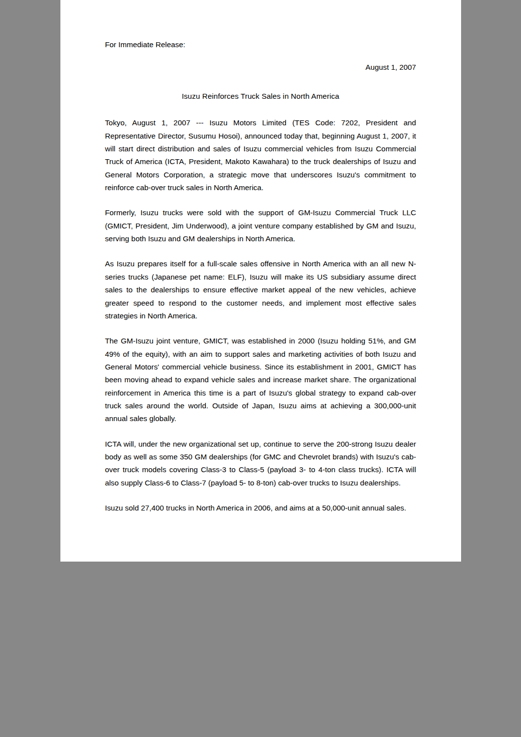For Immediate Release:
August 1, 2007
Isuzu Reinforces Truck Sales in North America
Tokyo, August 1, 2007 --- Isuzu Motors Limited (TES Code: 7202, President and Representative Director, Susumu Hosoi), announced today that, beginning August 1, 2007, it will start direct distribution and sales of Isuzu commercial vehicles from Isuzu Commercial Truck of America (ICTA, President, Makoto Kawahara) to the truck dealerships of Isuzu and General Motors Corporation, a strategic move that underscores Isuzu's commitment to reinforce cab-over truck sales in North America.
Formerly, Isuzu trucks were sold with the support of GM-Isuzu Commercial Truck LLC (GMICT, President, Jim Underwood), a joint venture company established by GM and Isuzu, serving both Isuzu and GM dealerships in North America.
As Isuzu prepares itself for a full-scale sales offensive in North America with an all new N-series trucks (Japanese pet name: ELF), Isuzu will make its US subsidiary assume direct sales to the dealerships to ensure effective market appeal of the new vehicles, achieve greater speed to respond to the customer needs, and implement most effective sales strategies in North America.
The GM-Isuzu joint venture, GMICT, was established in 2000 (Isuzu holding 51%, and GM 49% of the equity), with an aim to support sales and marketing activities of both Isuzu and General Motors' commercial vehicle business. Since its establishment in 2001, GMICT has been moving ahead to expand vehicle sales and increase market share. The organizational reinforcement in America this time is a part of Isuzu's global strategy to expand cab-over truck sales around the world. Outside of Japan, Isuzu aims at achieving a 300,000-unit annual sales globally.
ICTA will, under the new organizational set up, continue to serve the 200-strong Isuzu dealer body as well as some 350 GM dealerships (for GMC and Chevrolet brands) with Isuzu's cab-over truck models covering Class-3 to Class-5 (payload 3- to 4-ton class trucks). ICTA will also supply Class-6 to Class-7 (payload 5- to 8-ton) cab-over trucks to Isuzu dealerships.
Isuzu sold 27,400 trucks in North America in 2006, and aims at a 50,000-unit annual sales.